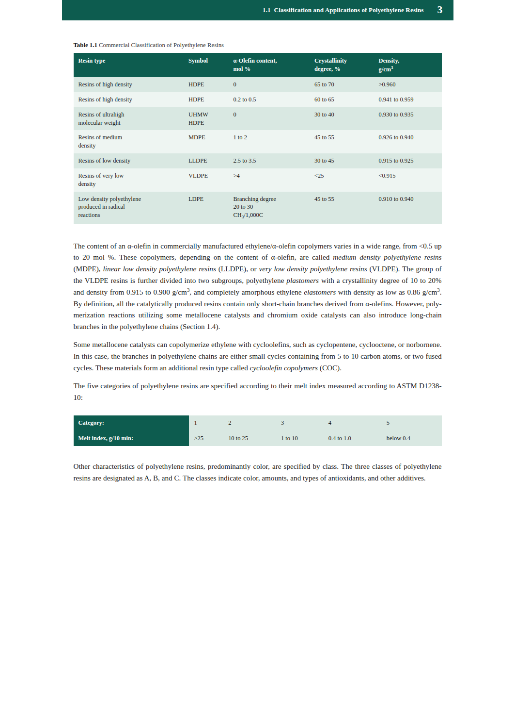1.1 Classification and Applications of Polyethylene Resins 3
Table 1.1 Commercial Classification of Polyethylene Resins
| Resin type | Symbol | α-Olefin content, mol % | Crystallinity degree, % | Density, g/cm 3 |
| --- | --- | --- | --- | --- |
| Resins of high density | HDPE | 0 | 65 to 70 | >0.960 |
| Resins of high density | HDPE | 0.2 to 0.5 | 60 to 65 | 0.941 to 0.959 |
| Resins of ultrahigh molecular weight | UHMW HDPE | 0 | 30 to 40 | 0.930 to 0.935 |
| Resins of medium density | MDPE | 1 to 2 | 45 to 55 | 0.926 to 0.940 |
| Resins of low density | LLDPE | 2.5 to 3.5 | 30 to 45 | 0.915 to 0.925 |
| Resins of very low density | VLDPE | >4 | <25 | <0.915 |
| Low density polyethylene produced in radical reactions | LDPE | Branching degree 20 to 30 CH 3 /1,000C | 45 to 55 | 0.910 to 0.940 |
The content of an α-olefin in commercially manufactured ethylene/α-olefin copolymers varies in a wide range, from <0.5 up to 20 mol %. These copolymers, depending on the content of α-olefin, are called medium density polyethylene resins (MDPE), linear low density polyethylene resins (LLDPE), or very low density polyethylene resins (VLDPE). The group of the VLDPE resins is further divided into two subgroups, polyethylene plastomers with a crystallinity degree of 10 to 20% and density from 0.915 to 0.900 g/cm3, and completely amorphous ethylene elastomers with density as low as 0.86 g/cm3. By definition, all the catalytically produced resins contain only short-chain branches derived from α-olefins. However, polymerization reactions utilizing some metallocene catalysts and chromium oxide catalysts can also introduce long-chain branches in the polyethylene chains (Section 1.4).
Some metallocene catalysts can copolymerize ethylene with cycloolefins, such as cyclopentene, cyclooctene, or norbornene. In this case, the branches in polyethylene chains are either small cycles containing from 5 to 10 carbon atoms, or two fused cycles. These materials form an additional resin type called cycloolefin copolymers (COC).
The five categories of polyethylene resins are specified according to their melt index measured according to ASTM D1238-10:
| Category: | 1 | 2 | 3 | 4 | 5 |
| Melt index, g/10 min: | >25 | 10 to 25 | 1 to 10 | 0.4 to 1.0 | below 0.4 |
Other characteristics of polyethylene resins, predominantly color, are specified by class. The three classes of polyethylene resins are designated as A, B, and C. The classes indicate color, amounts, and types of antioxidants, and other additives.